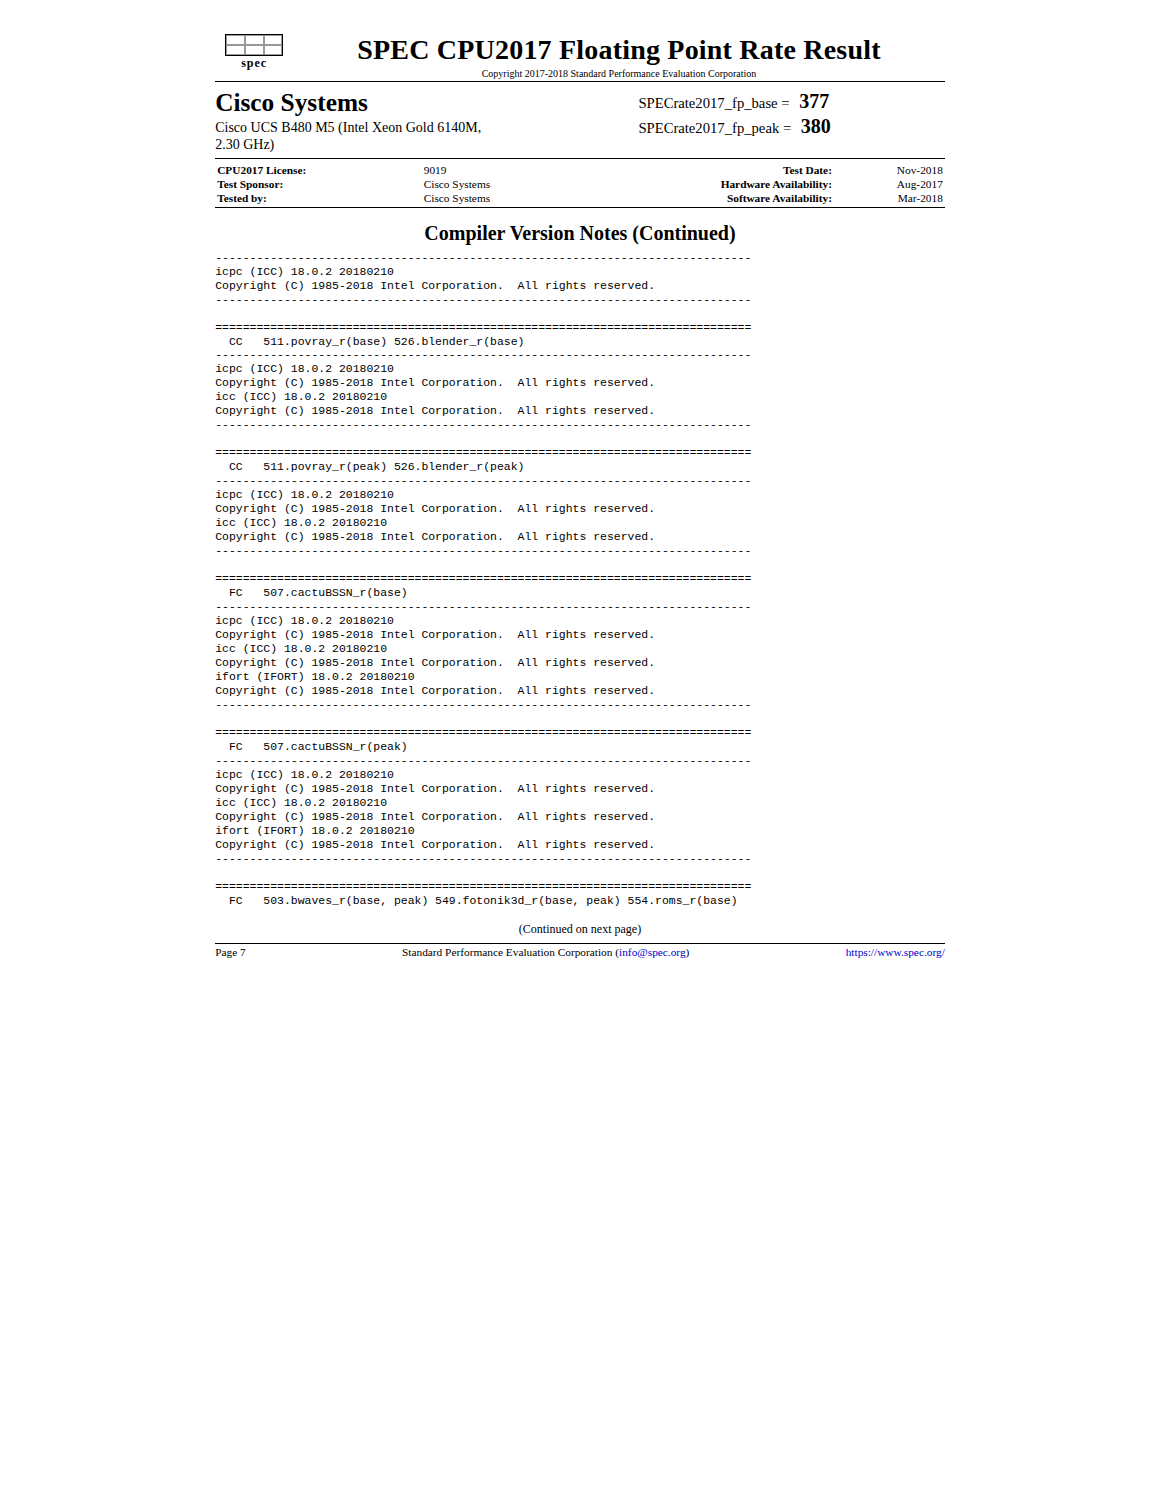spec
SPEC CPU2017 Floating Point Rate Result
Copyright 2017-2018 Standard Performance Evaluation Corporation
Cisco Systems
Cisco UCS B480 M5 (Intel Xeon Gold 6140M,
2.30 GHz)
SPECrate2017_fp_base = 377
SPECrate2017_fp_peak = 380
| CPU2017 License: | 9019 | Test Date: | Nov-2018 |
| Test Sponsor: | Cisco Systems | Hardware Availability: | Aug-2017 |
| Tested by: | Cisco Systems | Software Availability: | Mar-2018 |
Compiler Version Notes (Continued)
------------------------------------------------------------------------------
icpc (ICC) 18.0.2 20180210
Copyright (C) 1985-2018 Intel Corporation.  All rights reserved.
------------------------------------------------------------------------------

==============================================================================
  CC   511.povray_r(base) 526.blender_r(base)
------------------------------------------------------------------------------
icpc (ICC) 18.0.2 20180210
Copyright (C) 1985-2018 Intel Corporation.  All rights reserved.
icc (ICC) 18.0.2 20180210
Copyright (C) 1985-2018 Intel Corporation.  All rights reserved.
------------------------------------------------------------------------------

==============================================================================
  CC   511.povray_r(peak) 526.blender_r(peak)
------------------------------------------------------------------------------
icpc (ICC) 18.0.2 20180210
Copyright (C) 1985-2018 Intel Corporation.  All rights reserved.
icc (ICC) 18.0.2 20180210
Copyright (C) 1985-2018 Intel Corporation.  All rights reserved.
------------------------------------------------------------------------------

==============================================================================
  FC   507.cactuBSSN_r(base)
------------------------------------------------------------------------------
icpc (ICC) 18.0.2 20180210
Copyright (C) 1985-2018 Intel Corporation.  All rights reserved.
icc (ICC) 18.0.2 20180210
Copyright (C) 1985-2018 Intel Corporation.  All rights reserved.
ifort (IFORT) 18.0.2 20180210
Copyright (C) 1985-2018 Intel Corporation.  All rights reserved.
------------------------------------------------------------------------------

==============================================================================
  FC   507.cactuBSSN_r(peak)
------------------------------------------------------------------------------
icpc (ICC) 18.0.2 20180210
Copyright (C) 1985-2018 Intel Corporation.  All rights reserved.
icc (ICC) 18.0.2 20180210
Copyright (C) 1985-2018 Intel Corporation.  All rights reserved.
ifort (IFORT) 18.0.2 20180210
Copyright (C) 1985-2018 Intel Corporation.  All rights reserved.
------------------------------------------------------------------------------

==============================================================================
  FC   503.bwaves_r(base, peak) 549.fotonik3d_r(base, peak) 554.roms_r(base)
(Continued on next page)
Page 7
Standard Performance Evaluation Corporation (info@spec.org)
https://www.spec.org/